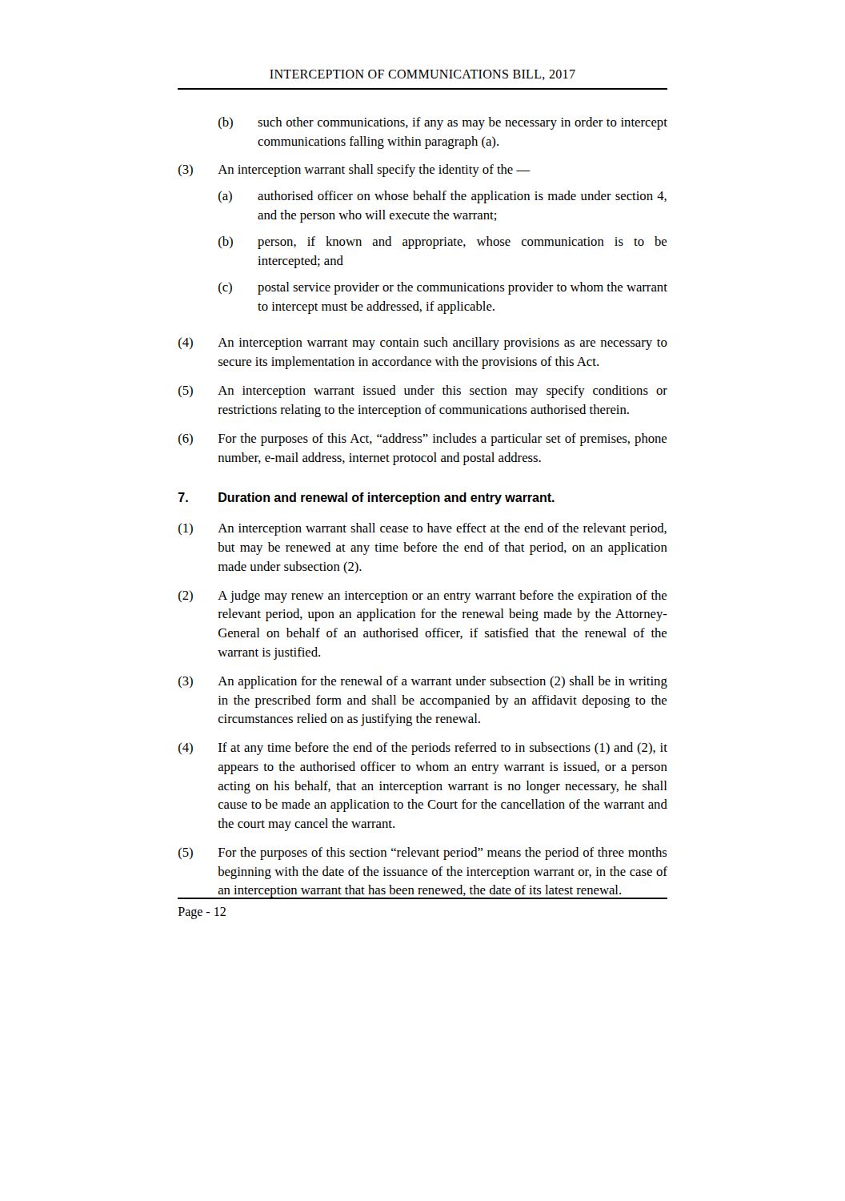INTERCEPTION OF COMMUNICATIONS BILL, 2017
(b) such other communications, if any as may be necessary in order to intercept communications falling within paragraph (a).
(3) An interception warrant shall specify the identity of the —
(a) authorised officer on whose behalf the application is made under section 4, and the person who will execute the warrant;
(b) person, if known and appropriate, whose communication is to be intercepted; and
(c) postal service provider or the communications provider to whom the warrant to intercept must be addressed, if applicable.
(4) An interception warrant may contain such ancillary provisions as are necessary to secure its implementation in accordance with the provisions of this Act.
(5) An interception warrant issued under this section may specify conditions or restrictions relating to the interception of communications authorised therein.
(6) For the purposes of this Act, “address” includes a particular set of premises, phone number, e-mail address, internet protocol and postal address.
7. Duration and renewal of interception and entry warrant.
(1) An interception warrant shall cease to have effect at the end of the relevant period, but may be renewed at any time before the end of that period, on an application made under subsection (2).
(2) A judge may renew an interception or an entry warrant before the expiration of the relevant period, upon an application for the renewal being made by the Attorney-General on behalf of an authorised officer, if satisfied that the renewal of the warrant is justified.
(3) An application for the renewal of a warrant under subsection (2) shall be in writing in the prescribed form and shall be accompanied by an affidavit deposing to the circumstances relied on as justifying the renewal.
(4) If at any time before the end of the periods referred to in subsections (1) and (2), it appears to the authorised officer to whom an entry warrant is issued, or a person acting on his behalf, that an interception warrant is no longer necessary, he shall cause to be made an application to the Court for the cancellation of the warrant and the court may cancel the warrant.
(5) For the purposes of this section “relevant period” means the period of three months beginning with the date of the issuance of the interception warrant or, in the case of an interception warrant that has been renewed, the date of its latest renewal.
Page - 12